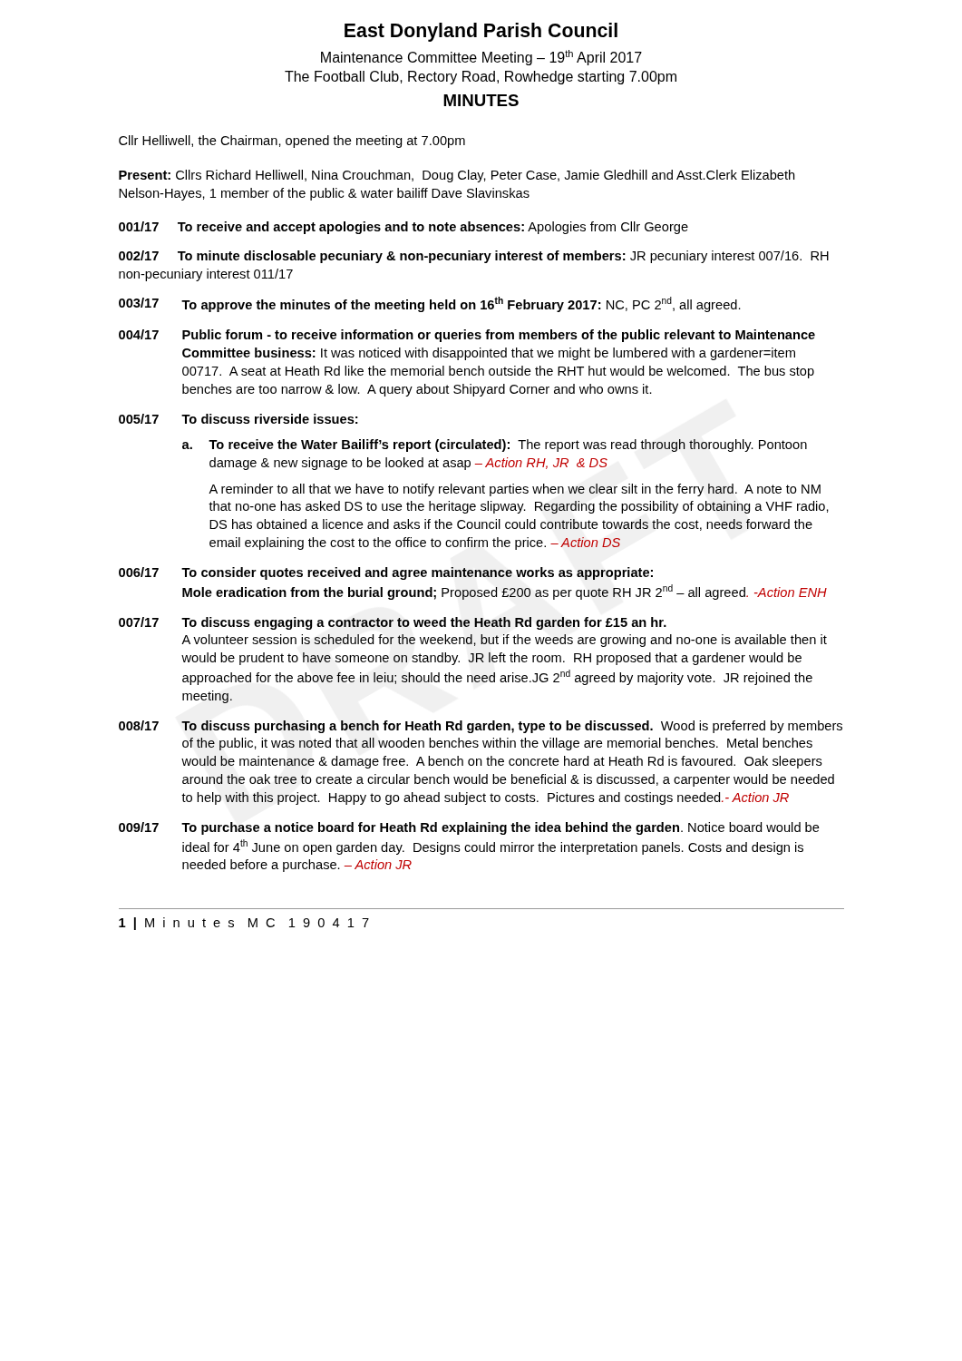DRAFT
East Donyland Parish Council
Maintenance Committee Meeting – 19th April 2017
The Football Club, Rectory Road, Rowhedge starting 7.00pm
MINUTES
Cllr Helliwell, the Chairman, opened the meeting at 7.00pm
Present: Cllrs Richard Helliwell, Nina Crouchman, Doug Clay, Peter Case, Jamie Gledhill and Asst.Clerk Elizabeth Nelson-Hayes, 1 member of the public & water bailiff Dave Slavinskas
001/17 To receive and accept apologies and to note absences: Apologies from Cllr George
002/17 To minute disclosable pecuniary & non-pecuniary interest of members: JR pecuniary interest 007/16. RH non-pecuniary interest 011/17
003/17
To approve the minutes of the meeting held on 16th February 2017: NC, PC 2nd, all agreed.
004/17
Public forum - to receive information or queries from members of the public relevant to Maintenance Committee business: It was noticed with disappointed that we might be lumbered with a gardener=item 00717. A seat at Heath Rd like the memorial bench outside the RHT hut would be welcomed. The bus stop benches are too narrow & low. A query about Shipyard Corner and who owns it.
005/17
To discuss riverside issues:
a.
To receive the Water Bailiff’s report (circulated): The report was read through thoroughly. Pontoon damage & new signage to be looked at asap – Action RH, JR & DS
A reminder to all that we have to notify relevant parties when we clear silt in the ferry hard. A note to NM that no-one has asked DS to use the heritage slipway. Regarding the possibility of obtaining a VHF radio, DS has obtained a licence and asks if the Council could contribute towards the cost, needs forward the email explaining the cost to the office to confirm the price. – Action DS
006/17
To consider quotes received and agree maintenance works as appropriate:
Mole eradication from the burial ground; Proposed £200 as per quote RH JR 2nd – all agreed. -Action ENH
007/17
To discuss engaging a contractor to weed the Heath Rd garden for £15 an hr.
A volunteer session is scheduled for the weekend, but if the weeds are growing and no-one is available then it would be prudent to have someone on standby. JR left the room. RH proposed that a gardener would be approached for the above fee in leiu; should the need arise.JG 2nd agreed by majority vote. JR rejoined the meeting.
008/17
To discuss purchasing a bench for Heath Rd garden, type to be discussed. Wood is preferred by members of the public, it was noted that all wooden benches within the village are memorial benches. Metal benches would be maintenance & damage free. A bench on the concrete hard at Heath Rd is favoured. Oak sleepers around the oak tree to create a circular bench would be beneficial & is discussed, a carpenter would be needed to help with this project. Happy to go ahead subject to costs. Pictures and costings needed.- Action JR
009/17
To purchase a notice board for Heath Rd explaining the idea behind the garden. Notice board would be ideal for 4th June on open garden day. Designs could mirror the interpretation panels. Costs and design is needed before a purchase. – Action JR
1 | M i n u t e s M C 1 9 0 4 1 7